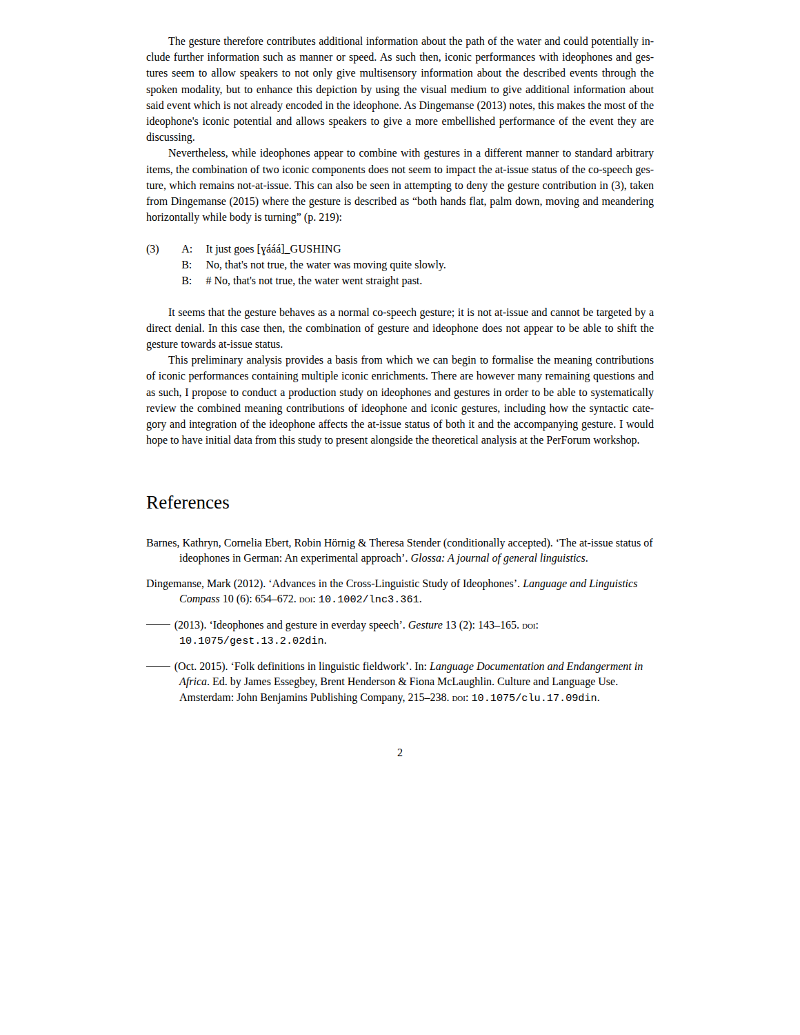The gesture therefore contributes additional information about the path of the water and could potentially include further information such as manner or speed. As such then, iconic performances with ideophones and gestures seem to allow speakers to not only give multisensory information about the described events through the spoken modality, but to enhance this depiction by using the visual medium to give additional information about said event which is not already encoded in the ideophone. As Dingemanse (2013) notes, this makes the most of the ideophone's iconic potential and allows speakers to give a more embellished performance of the event they are discussing.
Nevertheless, while ideophones appear to combine with gestures in a different manner to standard arbitrary items, the combination of two iconic components does not seem to impact the at-issue status of the co-speech gesture, which remains not-at-issue. This can also be seen in attempting to deny the gesture contribution in (3), taken from Dingemanse (2015) where the gesture is described as “both hands flat, palm down, moving and meandering horizontally while body is turning” (p. 219):
(3)
A:
It just goes [ɣááá]_GUSHING
B:
No, that's not true, the water was moving quite slowly.
B:
# No, that's not true, the water went straight past.
It seems that the gesture behaves as a normal co-speech gesture; it is not at-issue and cannot be targeted by a direct denial. In this case then, the combination of gesture and ideophone does not appear to be able to shift the gesture towards at-issue status.
This preliminary analysis provides a basis from which we can begin to formalise the meaning contributions of iconic performances containing multiple iconic enrichments. There are however many remaining questions and as such, I propose to conduct a production study on ideophones and gestures in order to be able to systematically review the combined meaning contributions of ideophone and iconic gestures, including how the syntactic category and integration of the ideophone affects the at-issue status of both it and the accompanying gesture. I would hope to have initial data from this study to present alongside the theoretical analysis at the PerForum workshop.
References
Barnes, Kathryn, Cornelia Ebert, Robin Hörnig & Theresa Stender (conditionally accepted). ‘The at-issue status of ideophones in German: An experimental approach’. Glossa: A journal of general linguistics.
Dingemanse, Mark (2012). ‘Advances in the Cross-Linguistic Study of Ideophones’. Language and Linguistics Compass 10 (6): 654–672. doi: 10.1002/lnc3.361.
(2013). ‘Ideophones and gesture in everday speech’. Gesture 13 (2): 143–165. doi: 10.1075/gest.13.2.02din.
(Oct. 2015). ‘Folk definitions in linguistic fieldwork’. In: Language Documentation and Endangerment in Africa. Ed. by James Essegbey, Brent Henderson & Fiona McLaughlin. Culture and Language Use. Amsterdam: John Benjamins Publishing Company, 215–238. doi: 10.1075/clu.17.09din.
2